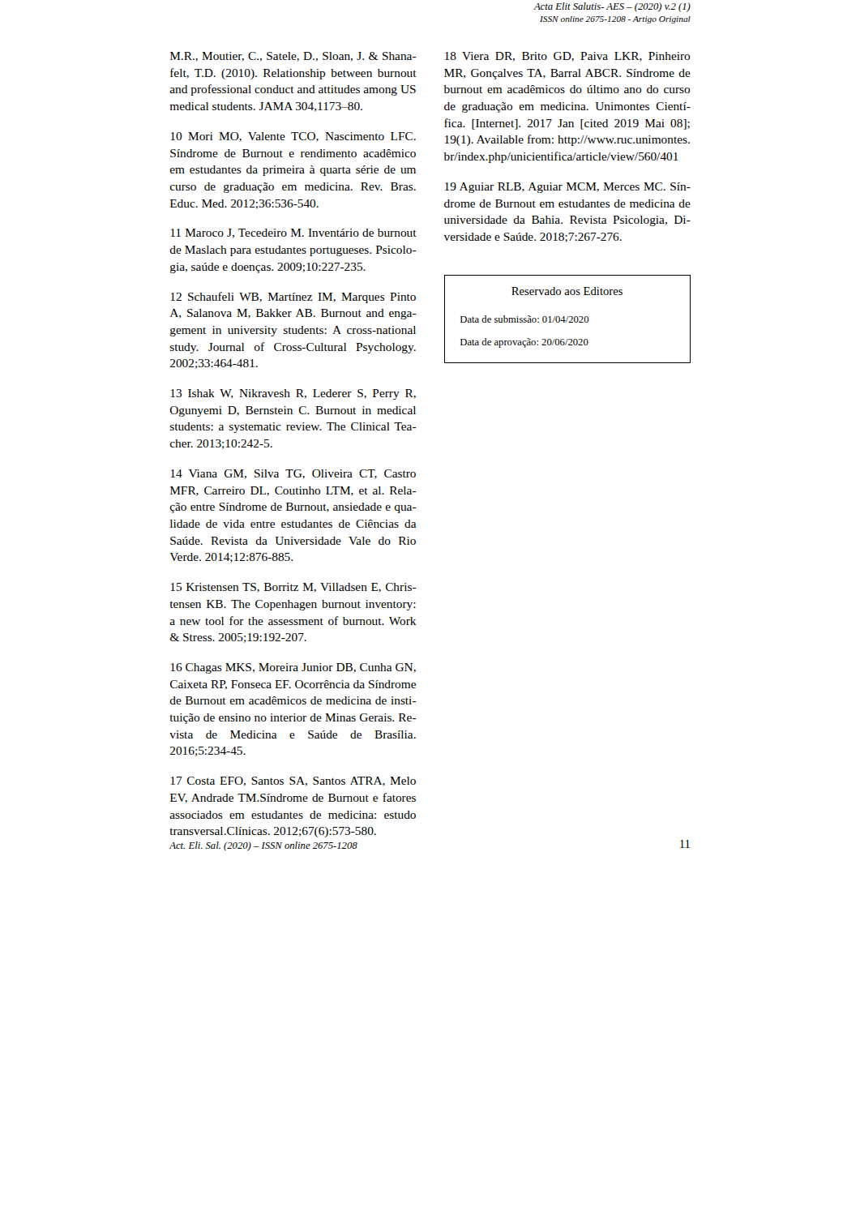Acta Elit Salutis- AES – (2020) v.2 (1)
ISSN online 2675-1208 - Artigo Original
M.R., Moutier, C., Satele, D., Sloan, J. & Shanafelt, T.D. (2010). Relationship between burnout and professional conduct and attitudes among US medical students. JAMA 304,1173–80.
10 Mori MO, Valente TCO, Nascimento LFC. Síndrome de Burnout e rendimento acadêmico em estudantes da primeira à quarta série de um curso de graduação em medicina. Rev. Bras. Educ. Med. 2012;36:536-540.
11 Maroco J, Tecedeiro M. Inventário de burnout de Maslach para estudantes portugueses. Psicologia, saúde e doenças. 2009;10:227-235.
12 Schaufeli WB, Martínez IM, Marques Pinto A, Salanova M, Bakker AB. Burnout and engagement in university students: A cross-national study. Journal of Cross-Cultural Psychology. 2002;33:464-481.
13 Ishak W, Nikravesh R, Lederer S, Perry R, Ogunyemi D, Bernstein C. Burnout in medical students: a systematic review. The Clinical Teacher. 2013;10:242-5.
14 Viana GM, Silva TG, Oliveira CT, Castro MFR, Carreiro DL, Coutinho LTM, et al. Relação entre Síndrome de Burnout, ansiedade e qualidade de vida entre estudantes de Ciências da Saúde. Revista da Universidade Vale do Rio Verde. 2014;12:876-885.
15 Kristensen TS, Borritz M, Villadsen E, Christensen KB. The Copenhagen burnout inventory: a new tool for the assessment of burnout. Work & Stress. 2005;19:192-207.
16 Chagas MKS, Moreira Junior DB, Cunha GN, Caixeta RP, Fonseca EF. Ocorrência da Síndrome de Burnout em acadêmicos de medicina de instituição de ensino no interior de Minas Gerais. Revista de Medicina e Saúde de Brasília. 2016;5:234-45.
17 Costa EFO, Santos SA, Santos ATRA, Melo EV, Andrade TM.Síndrome de Burnout e fatores associados em estudantes de medicina: estudo transversal.Clínicas. 2012;67(6):573-580.
18 Viera DR, Brito GD, Paiva LKR, Pinheiro MR, Gonçalves TA, Barral ABCR. Síndrome de burnout em acadêmicos do último ano do curso de graduação em medicina. Unimontes Científica. [Internet]. 2017 Jan [cited 2019 Mai 08]; 19(1). Available from: http://www.ruc.unimontes.br/index.php/unicientifica/article/view/560/401
19 Aguiar RLB, Aguiar MCM, Merces MC. Síndrome de Burnout em estudantes de medicina de universidade da Bahia. Revista Psicologia, Diversidade e Saúde. 2018;7:267-276.
Reservado aos Editores
Data de submissão: 01/04/2020
Data de aprovação: 20/06/2020
Act. Eli. Sal. (2020) – ISSN online 2675-1208
11